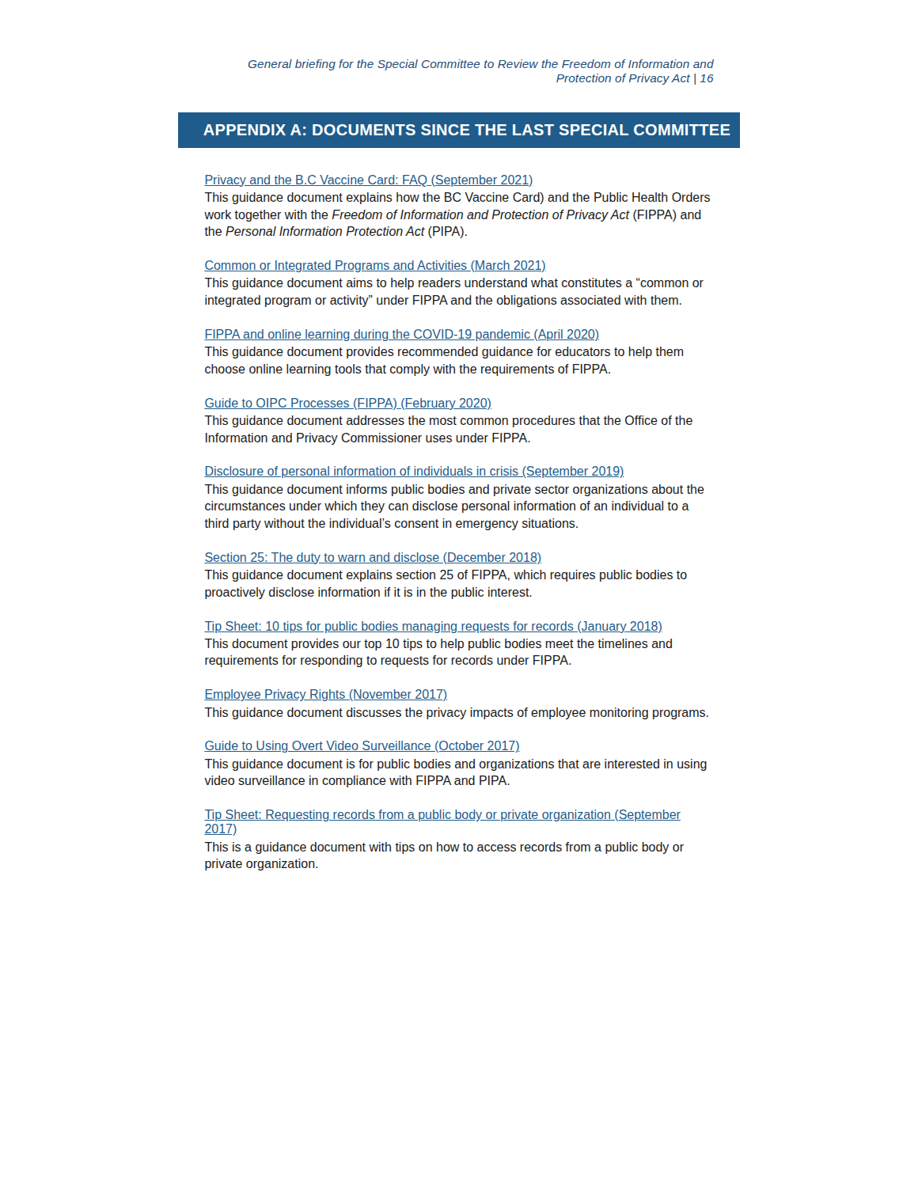General briefing for the Special Committee to Review the Freedom of Information and Protection of Privacy Act | 16
APPENDIX A: DOCUMENTS SINCE THE LAST SPECIAL COMMITTEE
Privacy and the B.C Vaccine Card: FAQ (September 2021)
This guidance document explains how the BC Vaccine Card) and the Public Health Orders work together with the Freedom of Information and Protection of Privacy Act (FIPPA) and the Personal Information Protection Act (PIPA).
Common or Integrated Programs and Activities (March 2021)
This guidance document aims to help readers understand what constitutes a “common or integrated program or activity” under FIPPA and the obligations associated with them.
FIPPA and online learning during the COVID-19 pandemic (April 2020)
This guidance document provides recommended guidance for educators to help them choose online learning tools that comply with the requirements of FIPPA.
Guide to OIPC Processes (FIPPA) (February 2020)
This guidance document addresses the most common procedures that the Office of the Information and Privacy Commissioner uses under FIPPA.
Disclosure of personal information of individuals in crisis (September 2019)
This guidance document informs public bodies and private sector organizations about the circumstances under which they can disclose personal information of an individual to a third party without the individual’s consent in emergency situations.
Section 25: The duty to warn and disclose (December 2018)
This guidance document explains section 25 of FIPPA, which requires public bodies to proactively disclose information if it is in the public interest.
Tip Sheet: 10 tips for public bodies managing requests for records (January 2018)
This document provides our top 10 tips to help public bodies meet the timelines and requirements for responding to requests for records under FIPPA.
Employee Privacy Rights (November 2017)
This guidance document discusses the privacy impacts of employee monitoring programs.
Guide to Using Overt Video Surveillance (October 2017)
This guidance document is for public bodies and organizations that are interested in using video surveillance in compliance with FIPPA and PIPA.
Tip Sheet: Requesting records from a public body or private organization (September 2017)
This is a guidance document with tips on how to access records from a public body or private organization.